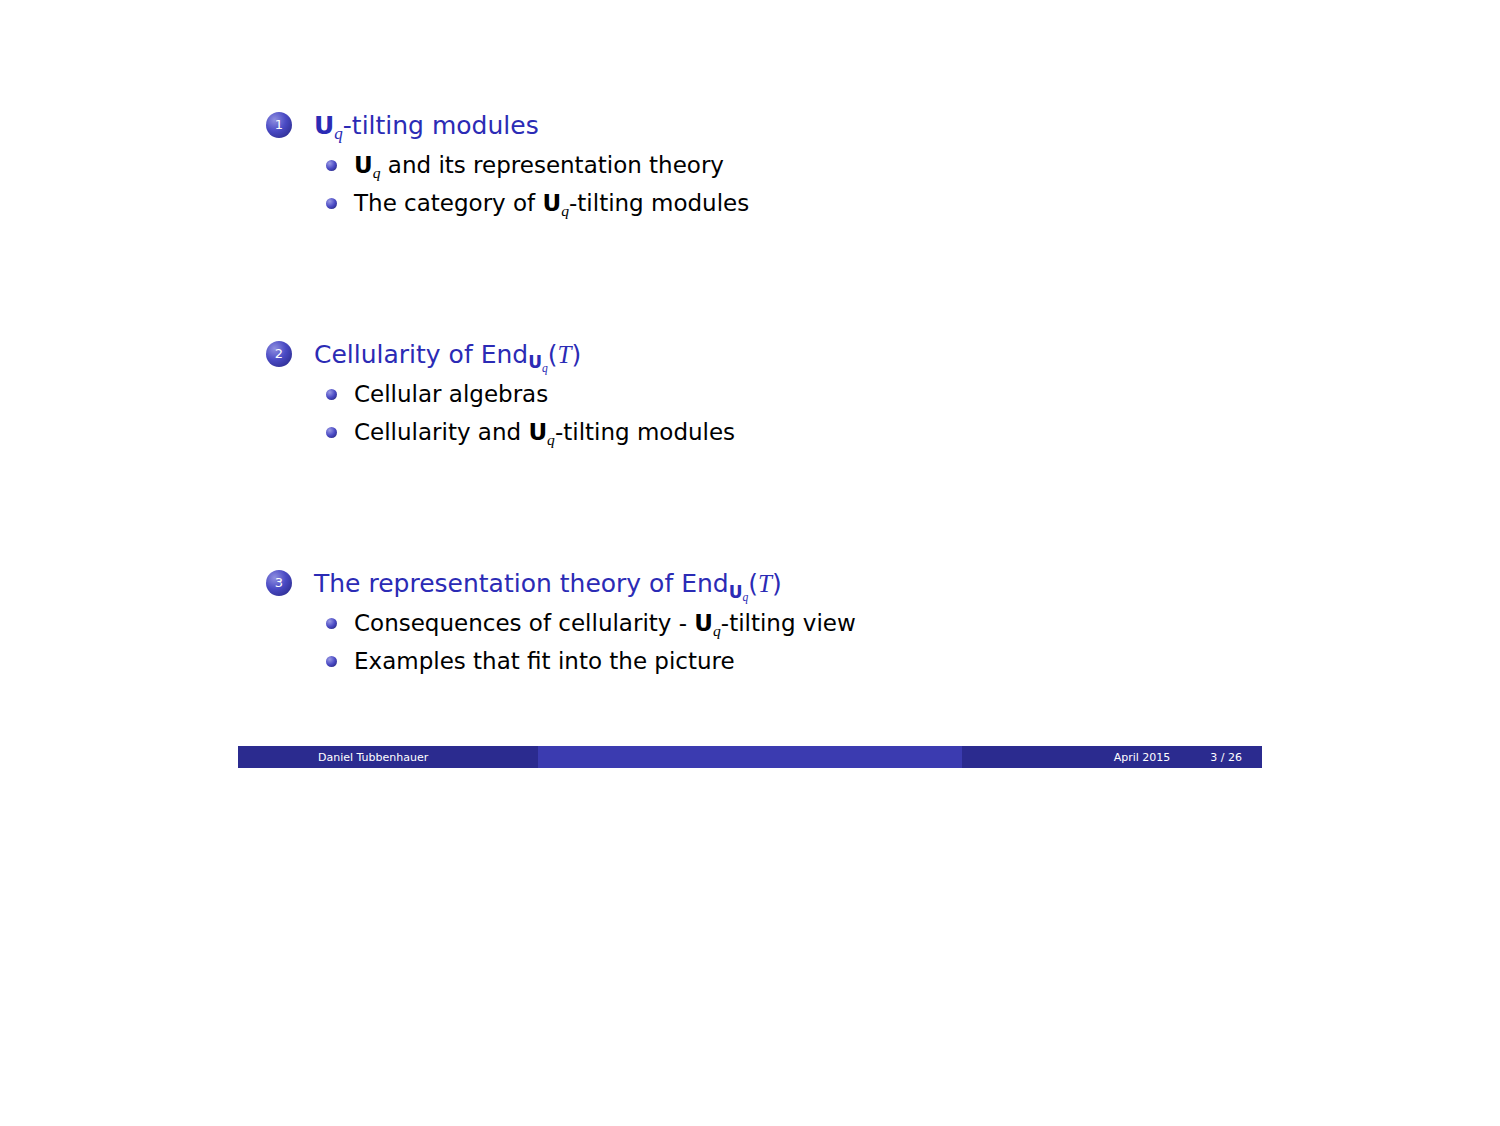1 Uq-tilting modules
Uq and its representation theory
The category of Uq-tilting modules
2 Cellularity of EndUq(T)
Cellular algebras
Cellularity and Uq-tilting modules
3 The representation theory of EndUq(T)
Consequences of cellularity - Uq-tilting view
Examples that fit into the picture
Daniel Tubbenhauer
April 20153 / 26